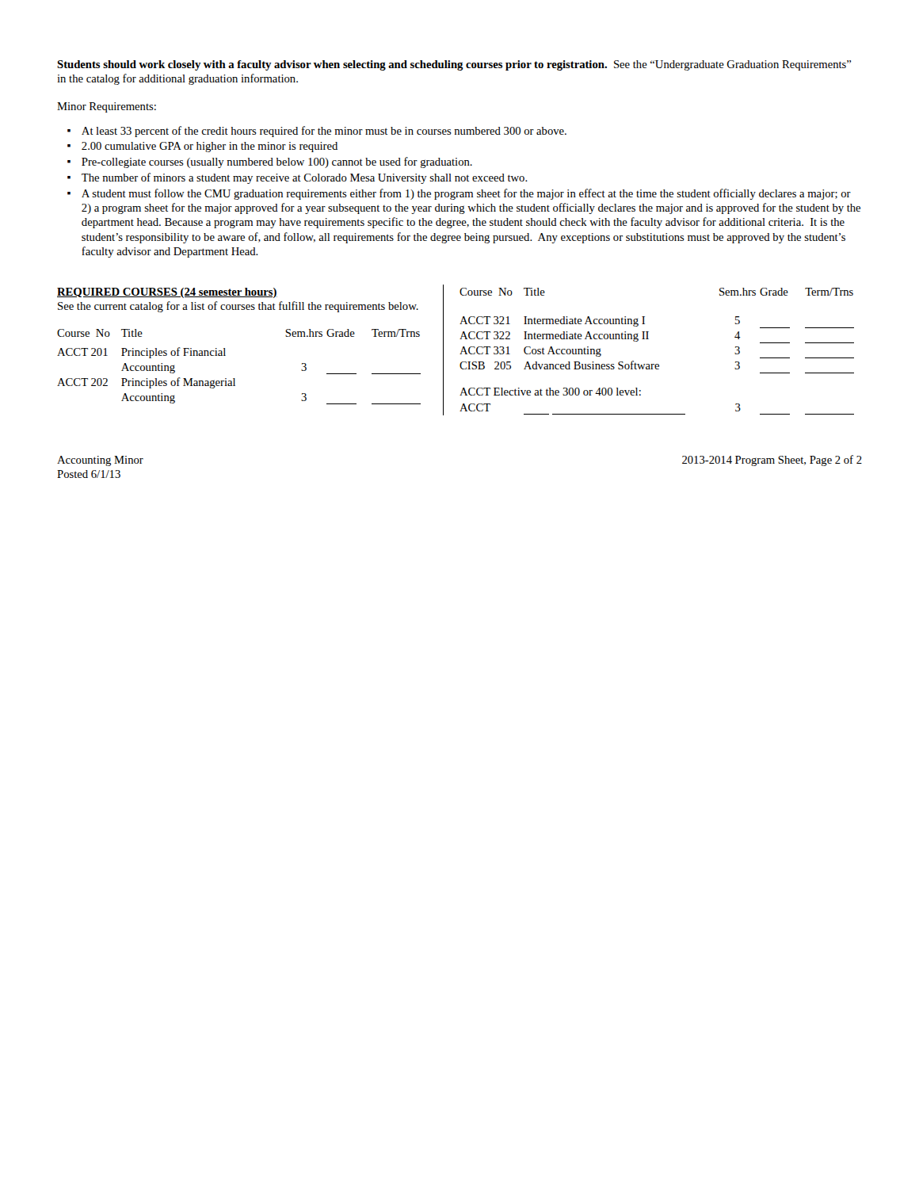Students should work closely with a faculty advisor when selecting and scheduling courses prior to registration. See the “Undergraduate Graduation Requirements” in the catalog for additional graduation information.
Minor Requirements:
At least 33 percent of the credit hours required for the minor must be in courses numbered 300 or above.
2.00 cumulative GPA or higher in the minor is required
Pre-collegiate courses (usually numbered below 100) cannot be used for graduation.
The number of minors a student may receive at Colorado Mesa University shall not exceed two.
A student must follow the CMU graduation requirements either from 1) the program sheet for the major in effect at the time the student officially declares a major; or 2) a program sheet for the major approved for a year subsequent to the year during which the student officially declares the major and is approved for the student by the department head. Because a program may have requirements specific to the degree, the student should check with the faculty advisor for additional criteria. It is the student’s responsibility to be aware of, and follow, all requirements for the degree being pursued. Any exceptions or substitutions must be approved by the student’s faculty advisor and Department Head.
REQUIRED COURSES (24 semester hours)
See the current catalog for a list of courses that fulfill the requirements below.
| Course No | Title | Sem.hrs | Grade | Term/Trns |
| --- | --- | --- | --- | --- |
| ACCT 201 | Principles of Financial | | | |
| | Accounting | 3 | | |
| ACCT 202 | Principles of Managerial | | | |
| | Accounting | 3 | | |
| Course No | Title | Sem.hrs | Grade | Term/Trns |
| --- | --- | --- | --- | --- |
| ACCT 321 | Intermediate Accounting I | 5 | | |
| ACCT 322 | Intermediate Accounting II | 4 | | |
| ACCT 331 | Cost Accounting | 3 | | |
| CISB 205 | Advanced Business Software | 3 | | |
ACCT Elective at the 300 or 400 level:
| ACCT | | 3 | | |
Accounting Minor
Posted 6/1/13
2013-2014 Program Sheet, Page 2 of 2